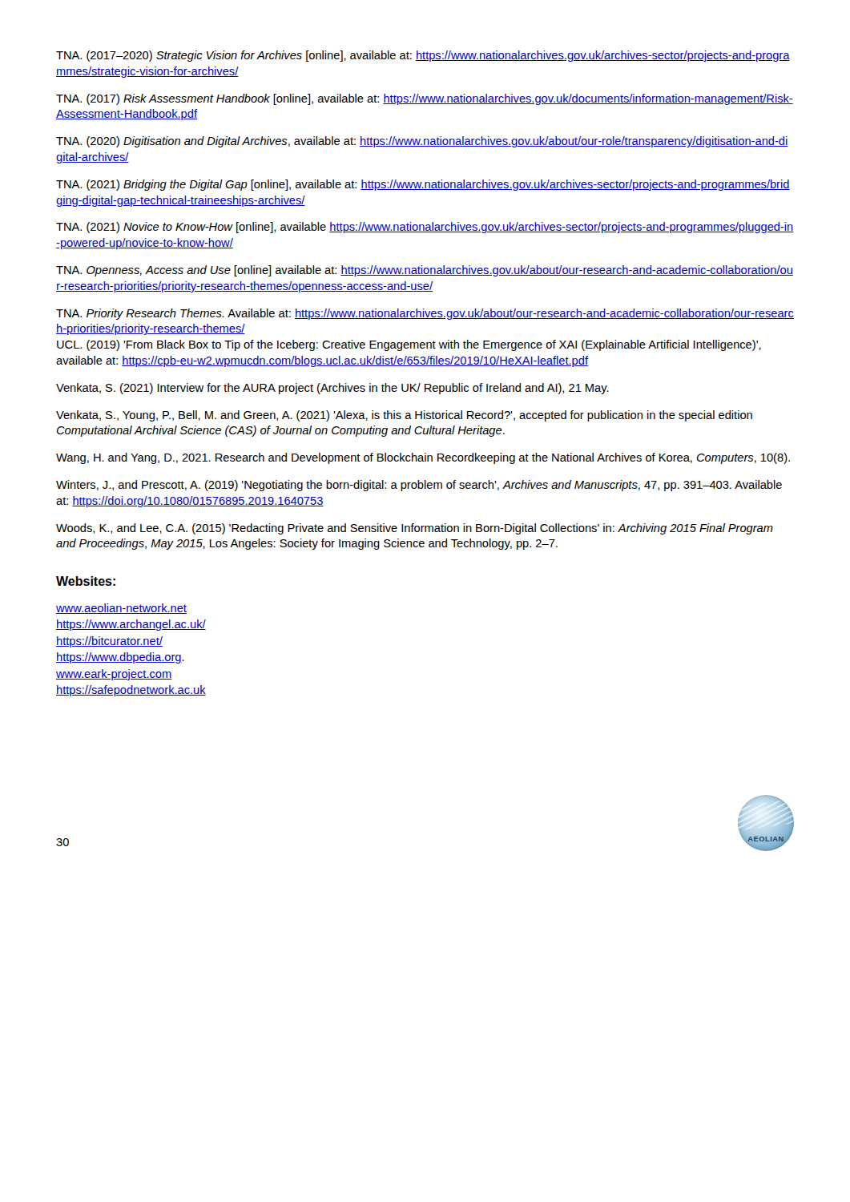TNA. (2017–2020) Strategic Vision for Archives [online], available at: https://www.nationalarchives.gov.uk/archives-sector/projects-and-programmes/strategic-vision-for-archives/
TNA. (2017) Risk Assessment Handbook [online], available at: https://www.nationalarchives.gov.uk/documents/information-management/Risk-Assessment-Handbook.pdf
TNA. (2020) Digitisation and Digital Archives, available at: https://www.nationalarchives.gov.uk/about/our-role/transparency/digitisation-and-digital-archives/
TNA. (2021) Bridging the Digital Gap [online], available at: https://www.nationalarchives.gov.uk/archives-sector/projects-and-programmes/bridging-digital-gap-technical-traineeships-archives/
TNA. (2021) Novice to Know-How [online], available https://www.nationalarchives.gov.uk/archives-sector/projects-and-programmes/plugged-in-powered-up/novice-to-know-how/
TNA. Openness, Access and Use [online] available at: https://www.nationalarchives.gov.uk/about/our-research-and-academic-collaboration/our-research-priorities/priority-research-themes/openness-access-and-use/
TNA. Priority Research Themes. Available at: https://www.nationalarchives.gov.uk/about/our-research-and-academic-collaboration/our-research-priorities/priority-research-themes/
UCL. (2019) 'From Black Box to Tip of the Iceberg: Creative Engagement with the Emergence of XAI (Explainable Artificial Intelligence)', available at: https://cpb-eu-w2.wpmucdn.com/blogs.ucl.ac.uk/dist/e/653/files/2019/10/HeXAI-leaflet.pdf
Venkata, S. (2021) Interview for the AURA project (Archives in the UK/ Republic of Ireland and AI), 21 May.
Venkata, S., Young, P., Bell, M. and Green, A. (2021) 'Alexa, is this a Historical Record?', accepted for publication in the special edition Computational Archival Science (CAS) of Journal on Computing and Cultural Heritage.
Wang, H. and Yang, D., 2021. Research and Development of Blockchain Recordkeeping at the National Archives of Korea, Computers, 10(8).
Winters, J., and Prescott, A. (2019) 'Negotiating the born-digital: a problem of search', Archives and Manuscripts, 47, pp. 391–403. Available at: https://doi.org/10.1080/01576895.2019.1640753
Woods, K., and Lee, C.A. (2015) 'Redacting Private and Sensitive Information in Born-Digital Collections' in: Archiving 2015 Final Program and Proceedings, May 2015, Los Angeles: Society for Imaging Science and Technology, pp. 2–7.
Websites:
www.aeolian-network.net
https://www.archangel.ac.uk/
https://bitcurator.net/
https://www.dbpedia.org.
www.eark-project.com
https://safepodnetwork.ac.uk
30